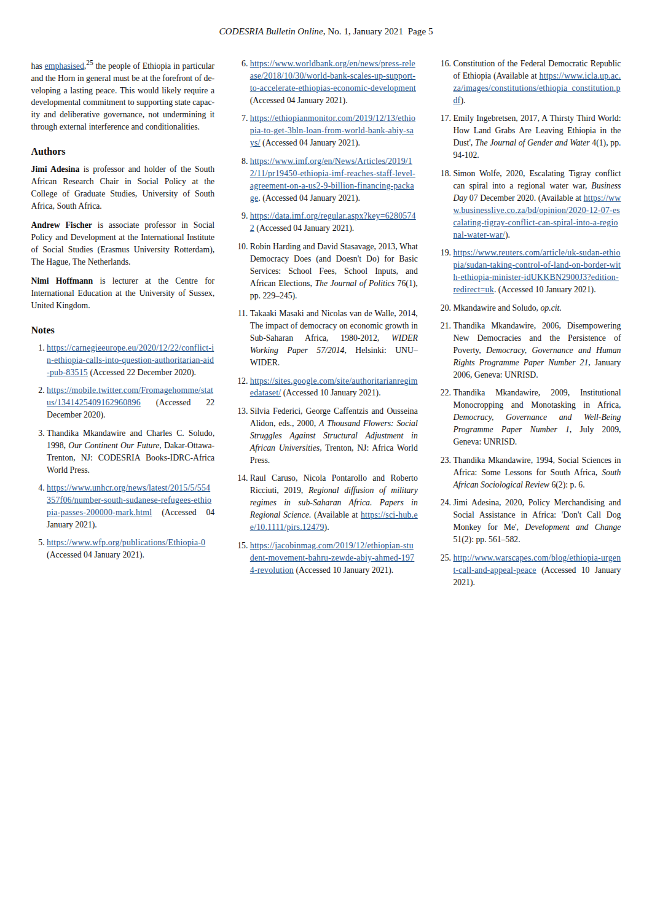CODESRIA Bulletin Online, No. 1, January 2021 Page 5
has emphasised,25 the people of Ethiopia in particular and the Horn in general must be at the forefront of developing a lasting peace. This would likely require a developmental commitment to supporting state capacity and deliberative governance, not undermining it through external interference and conditionalities.
Authors
Jimi Adesina
is professor and holder of the South African Research Chair in Social Policy at the College of Graduate Studies, University of South Africa, South Africa.
Andrew Fischer
is associate professor in Social Policy and Development at the International Institute of Social Studies (Erasmus University Rotterdam), The Hague, The Netherlands.
Nimi Hoffmann
is lecturer at the Centre for International Education at the University of Sussex, United Kingdom.
Notes
https://carnegieeurope.eu/2020/12/22/conflict-in-ethiopia-calls-into-question-authoritarian-aid-pub-83515 (Accessed 22 December 2020).
https://mobile.twitter.com/Fromagehomme/status/1341425409162960896 (Accessed 22 December 2020).
Thandika Mkandawire and Charles C. Soludo, 1998, Our Continent Our Future, Dakar-Ottawa-Trenton, NJ: CODESRIA Books-IDRC-Africa World Press.
https://www.unhcr.org/news/latest/2015/5/554357f06/number-south-sudanese-refugees-ethiopia-passes-200000-mark.html (Accessed 04 January 2021).
https://www.wfp.org/publications/Ethiopia-0 (Accessed 04 January 2021).
https://www.worldbank.org/en/news/press-release/2018/10/30/world-bank-scales-up-support-to-accelerate-ethiopias-economic-development (Accessed 04 January 2021).
https://ethiopianmonitor.com/2019/12/13/ethiopia-to-get-3bln-loan-from-world-bank-abiy-says/ (Accessed 04 January 2021).
https://www.imf.org/en/News/Articles/2019/12/11/pr19450-ethiopia-imf-reaches-staff-level-agreement-on-a-us2-9-billion-financing-package. (Accessed 04 January 2021).
https://data.imf.org/regular.aspx?key=62805742 (Accessed 04 January 2021).
Robin Harding and David Stasavage, 2013, What Democracy Does (and Doesn't Do) for Basic Services: School Fees, School Inputs, and African Elections, The Journal of Politics 76(1), pp. 229–245).
Takaaki Masaki and Nicolas van de Walle, 2014, The impact of democracy on economic growth in Sub-Saharan Africa, 1980-2012, WIDER Working Paper 57/2014, Helsinki: UNU–WIDER.
https://sites.google.com/site/authoritarianregimedataset/ (Accessed 10 January 2021).
Silvia Federici, George Caffentzis and Ousseina Alidon, eds., 2000, A Thousand Flowers: Social Struggles Against Structural Adjustment in African Universities, Trenton, NJ: Africa World Press.
Raul Caruso, Nicola Pontarollo and Roberto Ricciuti, 2019, Regional diffusion of military regimes in sub-Saharan Africa. Papers in Regional Science. (Available at https://sci-hub.ee/10.1111/pirs.12479).
https://jacobinmag.com/2019/12/ethiopian-student-movement-bahru-zewde-abiy-ahmed-1974-revolution (Accessed 10 January 2021).
Constitution of the Federal Democratic Republic of Ethiopia (Available at https://www.icla.up.ac.za/images/constitutions/ethiopia_constitution.pdf).
Emily Ingebretsen, 2017, A Thirsty Third World: How Land Grabs Are Leaving Ethiopia in the Dust', The Journal of Gender and Water 4(1), pp. 94-102.
Simon Wolfe, 2020, Escalating Tigray conflict can spiral into a regional water war, Business Day 07 December 2020. (Available at https://www.businesslive.co.za/bd/opinion/2020-12-07-escalating-tigray-conflict-can-spiral-into-a-regional-water-war/).
https://www.reuters.com/article/uk-sudan-ethiopia/sudan-taking-control-of-land-on-border-with-ethiopia-minister-idUKKBN2900J3?edition-redirect=uk. (Accessed 10 January 2021).
Mkandawire and Soludo, op.cit.
Thandika Mkandawire, 2006, Disempowering New Democracies and the Persistence of Poverty, Democracy, Governance and Human Rights Programme Paper Number 21, January 2006, Geneva: UNRISD.
Thandika Mkandawire, 2009, Institutional Monocropping and Monotasking in Africa, Democracy, Governance and Well-Being Programme Paper Number 1, July 2009, Geneva: UNRISD.
Thandika Mkandawire, 1994, Social Sciences in Africa: Some Lessons for South Africa, South African Sociological Review 6(2): p. 6.
Jimi Adesina, 2020, Policy Merchandising and Social Assistance in Africa: 'Don't Call Dog Monkey for Me', Development and Change 51(2): pp. 561–582.
http://www.warscapes.com/blog/ethiopia-urgent-call-and-appeal-peace (Accessed 10 January 2021).